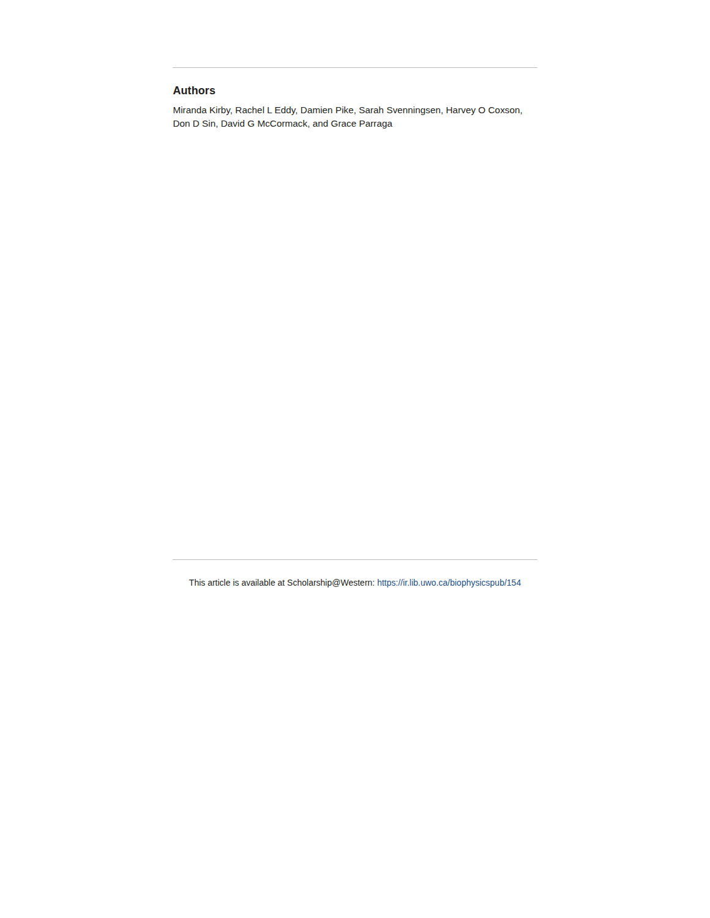Authors
Miranda Kirby, Rachel L Eddy, Damien Pike, Sarah Svenningsen, Harvey O Coxson, Don D Sin, David G McCormack, and Grace Parraga
This article is available at Scholarship@Western: https://ir.lib.uwo.ca/biophysicspub/154